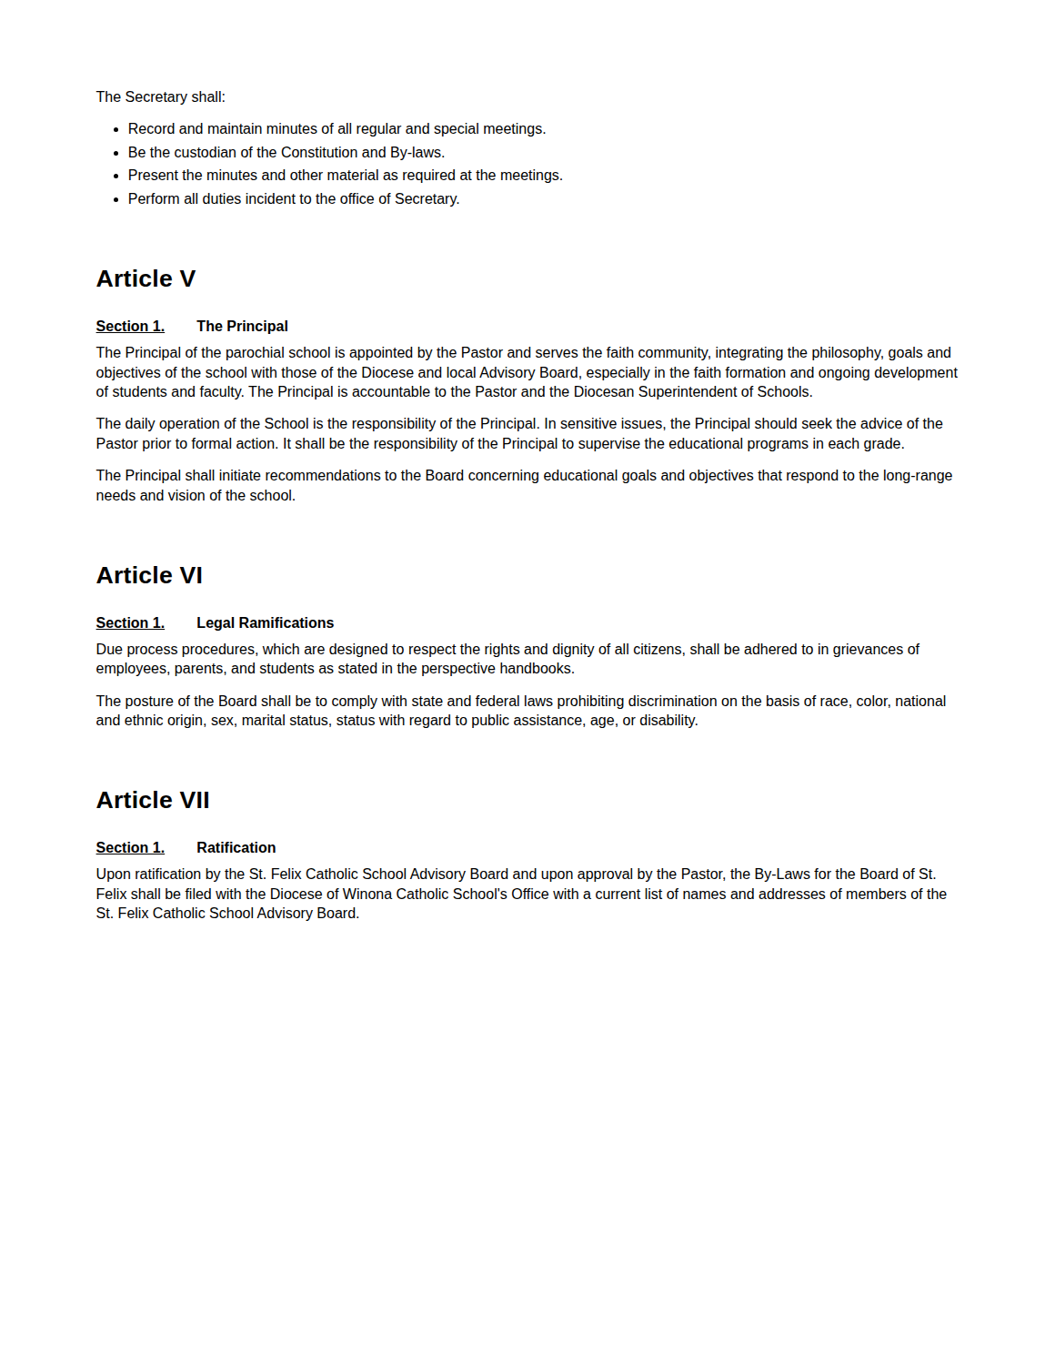The Secretary shall:
Record and maintain minutes of all regular and special meetings.
Be the custodian of the Constitution and By-laws.
Present the minutes and other material as required at the meetings.
Perform all duties incident to the office of Secretary.
Article V
Section 1. The Principal
The Principal of the parochial school is appointed by the Pastor and serves the faith community, integrating the philosophy, goals and objectives of the school with those of the Diocese and local Advisory Board, especially in the faith formation and ongoing development of students and faculty. The Principal is accountable to the Pastor and the Diocesan Superintendent of Schools.
The daily operation of the School is the responsibility of the Principal. In sensitive issues, the Principal should seek the advice of the Pastor prior to formal action. It shall be the responsibility of the Principal to supervise the educational programs in each grade.
The Principal shall initiate recommendations to the Board concerning educational goals and objectives that respond to the long-range needs and vision of the school.
Article VI
Section 1. Legal Ramifications
Due process procedures, which are designed to respect the rights and dignity of all citizens, shall be adhered to in grievances of employees, parents, and students as stated in the perspective handbooks.
The posture of the Board shall be to comply with state and federal laws prohibiting discrimination on the basis of race, color, national and ethnic origin, sex, marital status, status with regard to public assistance, age, or disability.
Article VII
Section 1. Ratification
Upon ratification by the St. Felix Catholic School Advisory Board and upon approval by the Pastor, the By-Laws for the Board of St. Felix shall be filed with the Diocese of Winona Catholic School's Office with a current list of names and addresses of members of the St. Felix Catholic School Advisory Board.